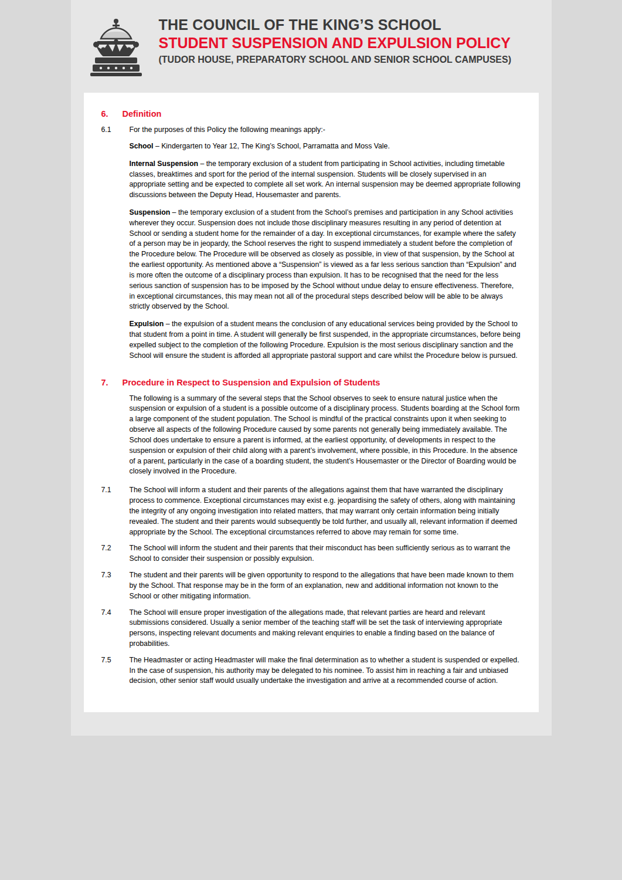THE COUNCIL OF THE KING’S SCHOOL
STUDENT SUSPENSION AND EXPULSION POLICY
(TUDOR HOUSE, PREPARATORY SCHOOL AND SENIOR SCHOOL CAMPUSES)
6. Definition
6.1
For the purposes of this Policy the following meanings apply:-
School – Kindergarten to Year 12, The King’s School, Parramatta and Moss Vale.
Internal Suspension – the temporary exclusion of a student from participating in School activities, including timetable classes, breaktimes and sport for the period of the internal suspension. Students will be closely supervised in an appropriate setting and be expected to complete all set work. An internal suspension may be deemed appropriate following discussions between the Deputy Head, Housemaster and parents.
Suspension – the temporary exclusion of a student from the School’s premises and participation in any School activities wherever they occur. Suspension does not include those disciplinary measures resulting in any period of detention at School or sending a student home for the remainder of a day. In exceptional circumstances, for example where the safety of a person may be in jeopardy, the School reserves the right to suspend immediately a student before the completion of the Procedure below. The Procedure will be observed as closely as possible, in view of that suspension, by the School at the earliest opportunity. As mentioned above a “Suspension” is viewed as a far less serious sanction than “Expulsion” and is more often the outcome of a disciplinary process than expulsion. It has to be recognised that the need for the less serious sanction of suspension has to be imposed by the School without undue delay to ensure effectiveness. Therefore, in exceptional circumstances, this may mean not all of the procedural steps described below will be able to be always strictly observed by the School.
Expulsion – the expulsion of a student means the conclusion of any educational services being provided by the School to that student from a point in time. A student will generally be first suspended, in the appropriate circumstances, before being expelled subject to the completion of the following Procedure. Expulsion is the most serious disciplinary sanction and the School will ensure the student is afforded all appropriate pastoral support and care whilst the Procedure below is pursued.
7. Procedure in Respect to Suspension and Expulsion of Students
The following is a summary of the several steps that the School observes to seek to ensure natural justice when the suspension or expulsion of a student is a possible outcome of a disciplinary process. Students boarding at the School form a large component of the student population. The School is mindful of the practical constraints upon it when seeking to observe all aspects of the following Procedure caused by some parents not generally being immediately available. The School does undertake to ensure a parent is informed, at the earliest opportunity, of developments in respect to the suspension or expulsion of their child along with a parent’s involvement, where possible, in this Procedure. In the absence of a parent, particularly in the case of a boarding student, the student’s Housemaster or the Director of Boarding would be closely involved in the Procedure.
7.1
The School will inform a student and their parents of the allegations against them that have warranted the disciplinary process to commence. Exceptional circumstances may exist e.g. jeopardising the safety of others, along with maintaining the integrity of any ongoing investigation into related matters, that may warrant only certain information being initially revealed. The student and their parents would subsequently be told further, and usually all, relevant information if deemed appropriate by the School. The exceptional circumstances referred to above may remain for some time.
7.2
The School will inform the student and their parents that their misconduct has been sufficiently serious as to warrant the School to consider their suspension or possibly expulsion.
7.3
The student and their parents will be given opportunity to respond to the allegations that have been made known to them by the School. That response may be in the form of an explanation, new and additional information not known to the School or other mitigating information.
7.4
The School will ensure proper investigation of the allegations made, that relevant parties are heard and relevant submissions considered. Usually a senior member of the teaching staff will be set the task of interviewing appropriate persons, inspecting relevant documents and making relevant enquiries to enable a finding based on the balance of probabilities.
7.5
The Headmaster or acting Headmaster will make the final determination as to whether a student is suspended or expelled. In the case of suspension, his authority may be delegated to his nominee. To assist him in reaching a fair and unbiased decision, other senior staff would usually undertake the investigation and arrive at a recommended course of action.